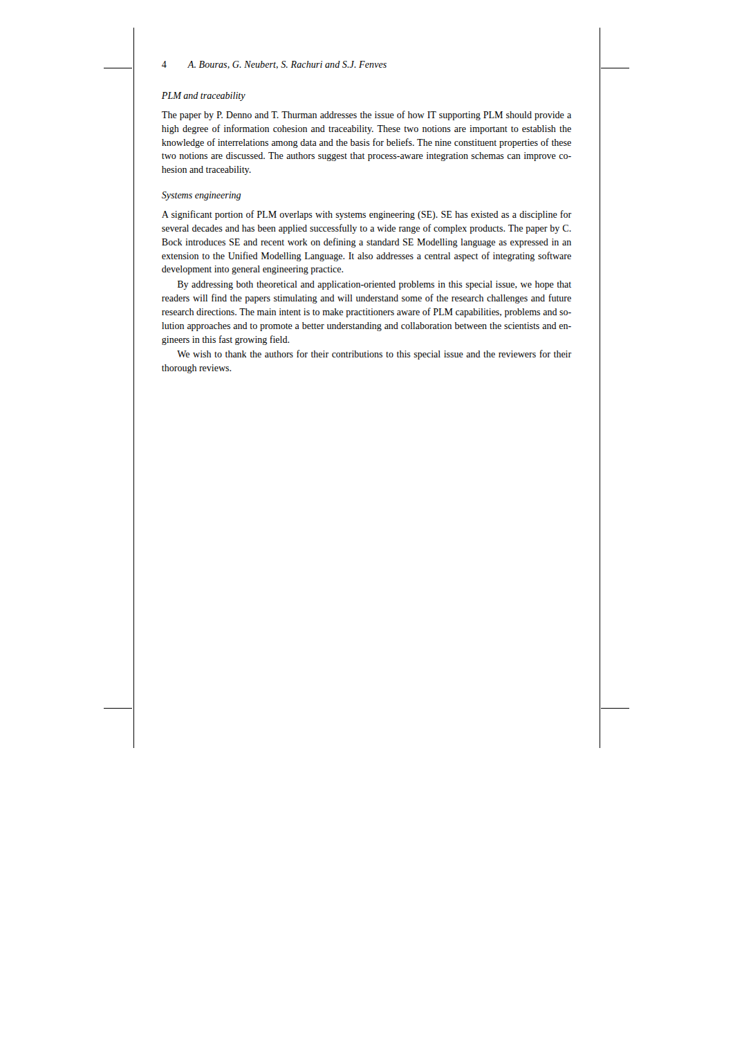4 A. Bouras, G. Neubert, S. Rachuri and S.J. Fenves
PLM and traceability
The paper by P. Denno and T. Thurman addresses the issue of how IT supporting PLM should provide a high degree of information cohesion and traceability. These two notions are important to establish the knowledge of interrelations among data and the basis for beliefs. The nine constituent properties of these two notions are discussed. The authors suggest that process-aware integration schemas can improve cohesion and traceability.
Systems engineering
A significant portion of PLM overlaps with systems engineering (SE). SE has existed as a discipline for several decades and has been applied successfully to a wide range of complex products. The paper by C. Bock introduces SE and recent work on defining a standard SE Modelling language as expressed in an extension to the Unified Modelling Language. It also addresses a central aspect of integrating software development into general engineering practice.
By addressing both theoretical and application-oriented problems in this special issue, we hope that readers will find the papers stimulating and will understand some of the research challenges and future research directions. The main intent is to make practitioners aware of PLM capabilities, problems and solution approaches and to promote a better understanding and collaboration between the scientists and engineers in this fast growing field.
We wish to thank the authors for their contributions to this special issue and the reviewers for their thorough reviews.